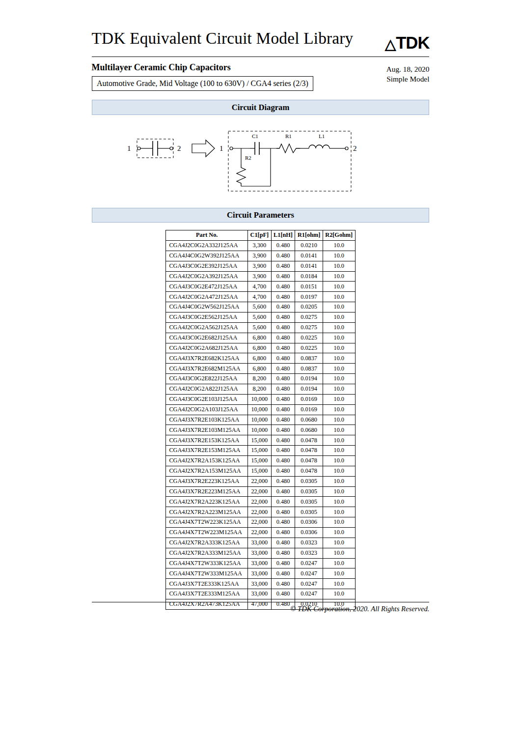TDK Equivalent Circuit Model Library
△TDK
Multilayer Ceramic Chip Capacitors
Automotive Grade, Mid Voltage (100 to 630V) / CGA4 series (2/3)
Aug. 18, 2020
Simple Model
Circuit Diagram
1 2 1 C1 R1 L1 2 R2
Circuit Parameters
| Part No. | C1[pF] | L1[nH] | R1[ohm] | R2[Gohm] |
| --- | --- | --- | --- | --- |
| CGA4J2C0G2A332J125AA | 3,300 | 0.480 | 0.0210 | 10.0 |
| CGA4J4C0G2W392J125AA | 3,900 | 0.480 | 0.0141 | 10.0 |
| CGA4J3C0G2E392J125AA | 3,900 | 0.480 | 0.0141 | 10.0 |
| CGA4J2C0G2A392J125AA | 3,900 | 0.480 | 0.0184 | 10.0 |
| CGA4J3C0G2E472J125AA | 4,700 | 0.480 | 0.0151 | 10.0 |
| CGA4J2C0G2A472J125AA | 4,700 | 0.480 | 0.0197 | 10.0 |
| CGA4J4C0G2W562J125AA | 5,600 | 0.480 | 0.0205 | 10.0 |
| CGA4J3C0G2E562J125AA | 5,600 | 0.480 | 0.0275 | 10.0 |
| CGA4J2C0G2A562J125AA | 5,600 | 0.480 | 0.0275 | 10.0 |
| CGA4J3C0G2E682J125AA | 6,800 | 0.480 | 0.0225 | 10.0 |
| CGA4J2C0G2A682J125AA | 6,800 | 0.480 | 0.0225 | 10.0 |
| CGA4J3X7R2E682K125AA | 6,800 | 0.480 | 0.0837 | 10.0 |
| CGA4J3X7R2E682M125AA | 6,800 | 0.480 | 0.0837 | 10.0 |
| CGA4J3C0G2E822J125AA | 8,200 | 0.480 | 0.0194 | 10.0 |
| CGA4J2C0G2A822J125AA | 8,200 | 0.480 | 0.0194 | 10.0 |
| CGA4J3C0G2E103J125AA | 10,000 | 0.480 | 0.0169 | 10.0 |
| CGA4J2C0G2A103J125AA | 10,000 | 0.480 | 0.0169 | 10.0 |
| CGA4J3X7R2E103K125AA | 10,000 | 0.480 | 0.0680 | 10.0 |
| CGA4J3X7R2E103M125AA | 10,000 | 0.480 | 0.0680 | 10.0 |
| CGA4J3X7R2E153K125AA | 15,000 | 0.480 | 0.0478 | 10.0 |
| CGA4J3X7R2E153M125AA | 15,000 | 0.480 | 0.0478 | 10.0 |
| CGA4J2X7R2A153K125AA | 15,000 | 0.480 | 0.0478 | 10.0 |
| CGA4J2X7R2A153M125AA | 15,000 | 0.480 | 0.0478 | 10.0 |
| CGA4J3X7R2E223K125AA | 22,000 | 0.480 | 0.0305 | 10.0 |
| CGA4J3X7R2E223M125AA | 22,000 | 0.480 | 0.0305 | 10.0 |
| CGA4J2X7R2A223K125AA | 22,000 | 0.480 | 0.0305 | 10.0 |
| CGA4J2X7R2A223M125AA | 22,000 | 0.480 | 0.0305 | 10.0 |
| CGA4J4X7T2W223K125AA | 22,000 | 0.480 | 0.0306 | 10.0 |
| CGA4J4X7T2W223M125AA | 22,000 | 0.480 | 0.0306 | 10.0 |
| CGA4J2X7R2A333K125AA | 33,000 | 0.480 | 0.0323 | 10.0 |
| CGA4J2X7R2A333M125AA | 33,000 | 0.480 | 0.0323 | 10.0 |
| CGA4J4X7T2W333K125AA | 33,000 | 0.480 | 0.0247 | 10.0 |
| CGA4J4X7T2W333M125AA | 33,000 | 0.480 | 0.0247 | 10.0 |
| CGA4J3X7T2E333K125AA | 33,000 | 0.480 | 0.0247 | 10.0 |
| CGA4J3X7T2E333M125AA | 33,000 | 0.480 | 0.0247 | 10.0 |
| CGA4J2X7R2A473K125AA | 47,000 | 0.480 | 0.0210 | 10.0 |
© TDK Corporation, 2020. All Rights Reserved.